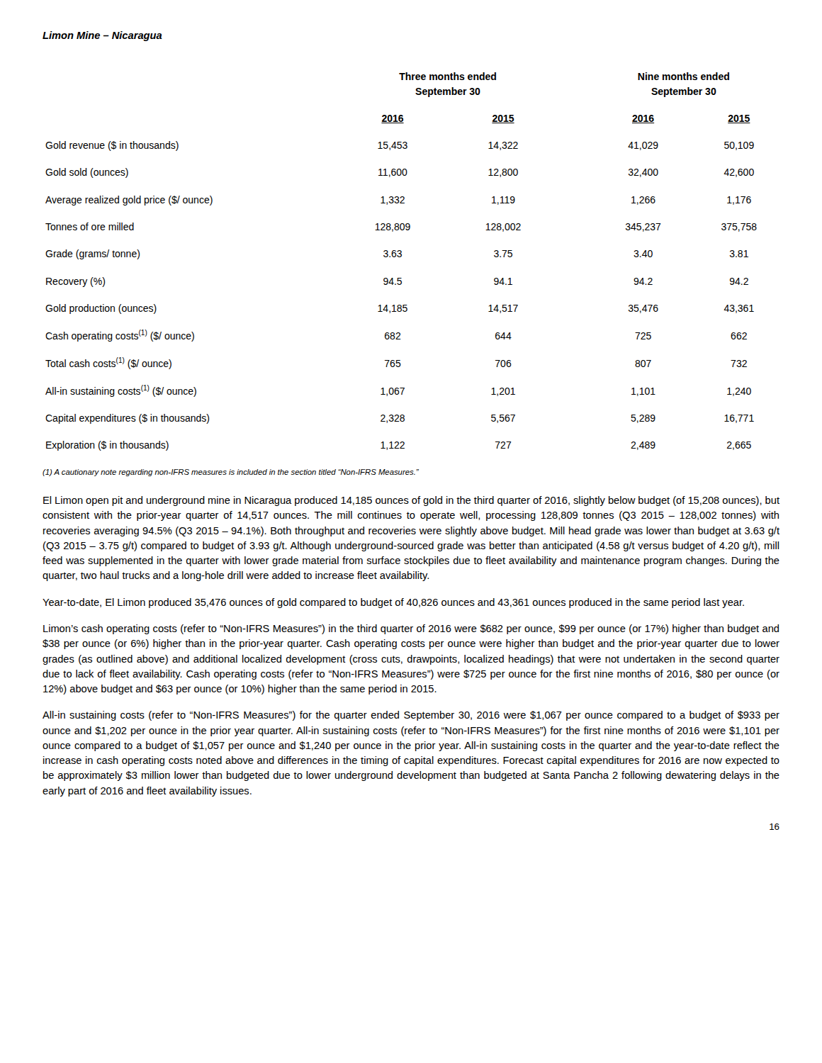Limon Mine – Nicaragua
| | Three months ended September 30 | | Nine months ended September 30 |
| | 2016 | 2015 | | 2016 | 2015 |
| Gold revenue ($ in thousands) | 15,453 | 14,322 | | 41,029 | 50,109 |
| Gold sold (ounces) | 11,600 | 12,800 | | 32,400 | 42,600 |
| Average realized gold price ($/ ounce) | 1,332 | 1,119 | | 1,266 | 1,176 |
| Tonnes of ore milled | 128,809 | 128,002 | | 345,237 | 375,758 |
| Grade (grams/ tonne) | 3.63 | 3.75 | | 3.40 | 3.81 |
| Recovery (%) | 94.5 | 94.1 | | 94.2 | 94.2 |
| Gold production (ounces) | 14,185 | 14,517 | | 35,476 | 43,361 |
| Cash operating costs (1) ($/ ounce) | 682 | 644 | | 725 | 662 |
| Total cash costs (1) ($/ ounce) | 765 | 706 | | 807 | 732 |
| All-in sustaining costs (1) ($/ ounce) | 1,067 | 1,201 | | 1,101 | 1,240 |
| Capital expenditures ($ in thousands) | 2,328 | 5,567 | | 5,289 | 16,771 |
| Exploration ($ in thousands) | 1,122 | 727 | | 2,489 | 2,665 |
(1) A cautionary note regarding non-IFRS measures is included in the section titled “Non-IFRS Measures.”
El Limon open pit and underground mine in Nicaragua produced 14,185 ounces of gold in the third quarter of 2016, slightly below budget (of 15,208 ounces), but consistent with the prior-year quarter of 14,517 ounces. The mill continues to operate well, processing 128,809 tonnes (Q3 2015 – 128,002 tonnes) with recoveries averaging 94.5% (Q3 2015 – 94.1%). Both throughput and recoveries were slightly above budget. Mill head grade was lower than budget at 3.63 g/t (Q3 2015 – 3.75 g/t) compared to budget of 3.93 g/t. Although underground-sourced grade was better than anticipated (4.58 g/t versus budget of 4.20 g/t), mill feed was supplemented in the quarter with lower grade material from surface stockpiles due to fleet availability and maintenance program changes. During the quarter, two haul trucks and a long-hole drill were added to increase fleet availability.
Year-to-date, El Limon produced 35,476 ounces of gold compared to budget of 40,826 ounces and 43,361 ounces produced in the same period last year.
Limon’s cash operating costs (refer to “Non-IFRS Measures”) in the third quarter of 2016 were $682 per ounce, $99 per ounce (or 17%) higher than budget and $38 per ounce (or 6%) higher than in the prior-year quarter. Cash operating costs per ounce were higher than budget and the prior-year quarter due to lower grades (as outlined above) and additional localized development (cross cuts, drawpoints, localized headings) that were not undertaken in the second quarter due to lack of fleet availability. Cash operating costs (refer to “Non-IFRS Measures”) were $725 per ounce for the first nine months of 2016, $80 per ounce (or 12%) above budget and $63 per ounce (or 10%) higher than the same period in 2015.
All-in sustaining costs (refer to “Non-IFRS Measures”) for the quarter ended September 30, 2016 were $1,067 per ounce compared to a budget of $933 per ounce and $1,202 per ounce in the prior year quarter. All-in sustaining costs (refer to “Non-IFRS Measures”) for the first nine months of 2016 were $1,101 per ounce compared to a budget of $1,057 per ounce and $1,240 per ounce in the prior year. All-in sustaining costs in the quarter and the year-to-date reflect the increase in cash operating costs noted above and differences in the timing of capital expenditures. Forecast capital expenditures for 2016 are now expected to be approximately $3 million lower than budgeted due to lower underground development than budgeted at Santa Pancha 2 following dewatering delays in the early part of 2016 and fleet availability issues.
16